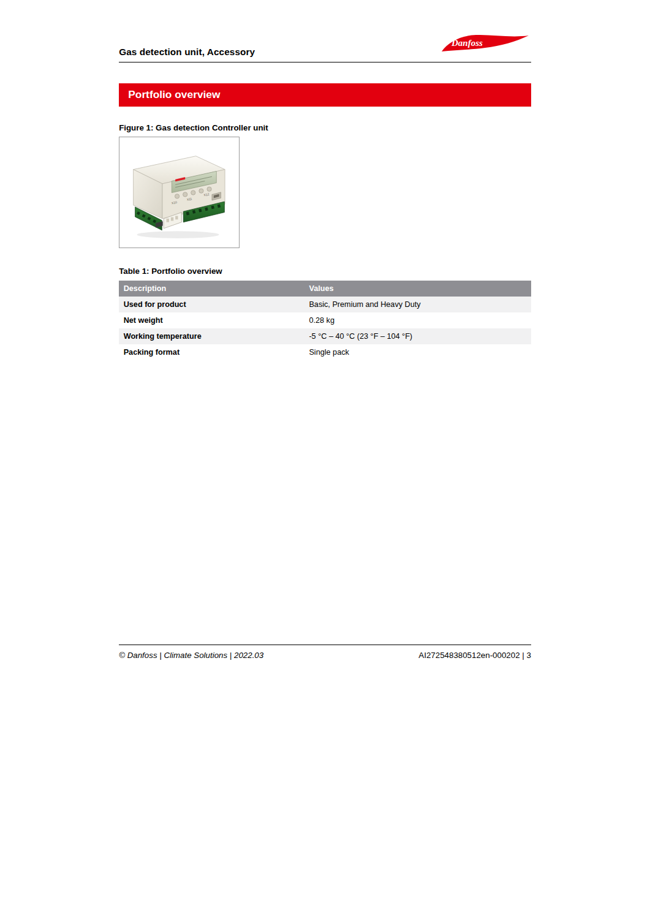Gas detection unit, Accessory
Danfoss
Portfolio overview
Figure 1: Gas detection Controller unit
X10 X11 X12
Table 1: Portfolio overview
| Description | Values |
| --- | --- |
| Used for product | Basic, Premium and Heavy Duty |
| Net weight | 0.28 kg |
| Working temperature | -5 °C – 40 °C (23 °F – 104 °F) |
| Packing format | Single pack |
© Danfoss | Climate Solutions | 2022.03
AI272548380512en-000202 | 3